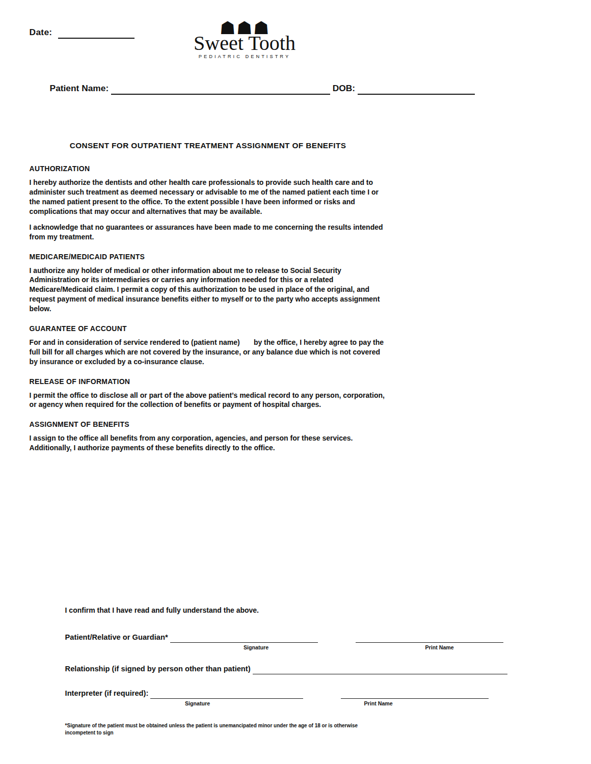Date:
☗☗☗
Sweet Tooth
PEDIATRIC DENTISTRY
Patient Name: DOB:
Consent for Outpatient Treatment Assignment of Benefits
Authorization
I hereby authorize the dentists and other health care professionals to provide such health care and to administer such treatment as deemed necessary or advisable to me of the named patient each time I or the named patient present to the office. To the extent possible I have been informed or risks and complications that may occur and alternatives that may be available.
I acknowledge that no guarantees or assurances have been made to me concerning the results intended from my treatment.
Medicare/Medicaid Patients
I authorize any holder of medical or other information about me to release to Social Security Administration or its intermediaries or carries any information needed for this or a related Medicare/Medicaid claim. I permit a copy of this authorization to be used in place of the original, and request payment of medical insurance benefits either to myself or to the party who accepts assignment below.
Guarantee of Account
For and in consideration of service rendered to (patient name) by the office, I hereby agree to pay the full bill for all charges which are not covered by the insurance, or any balance due which is not covered by insurance or excluded by a co-insurance clause.
Release of Information
I permit the office to disclose all or part of the above patient’s medical record to any person, corporation, or agency when required for the collection of benefits or payment of hospital charges.
Assignment of Benefits
I assign to the office all benefits from any corporation, agencies, and person for these services. Additionally, I authorize payments of these benefits directly to the office.
I confirm that I have read and fully understand the above.
Patient/Relative or Guardian*
Signature Print Name
Relationship (if signed by person other than patient)
Interpreter (if required):
Signature Print Name
*Signature of the patient must be obtained unless the patient is unemancipated minor under the age of 18 or is otherwise incompetent to sign